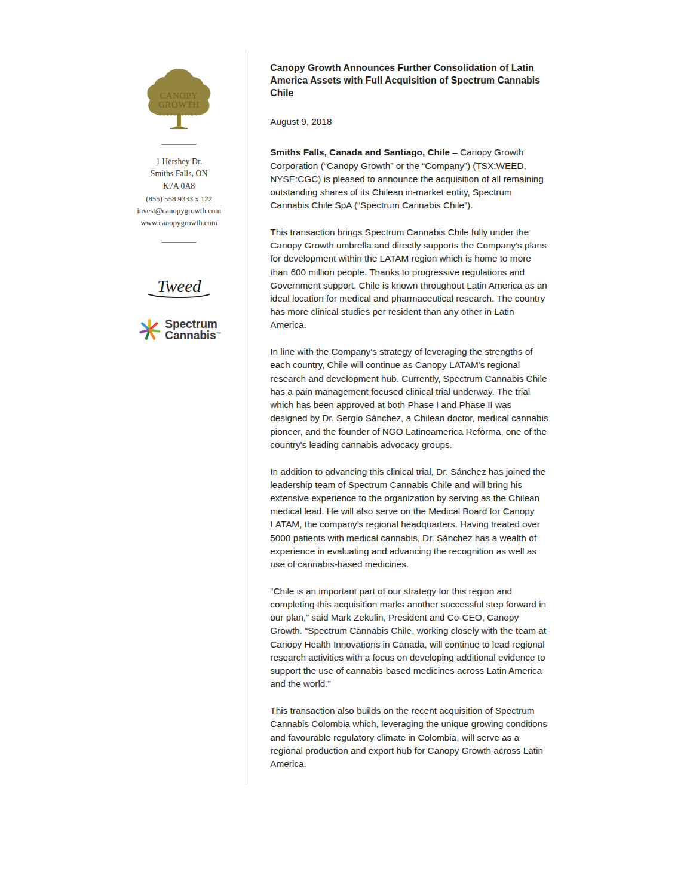CANOPY CANOPY GROWTH CORPORATION
1 Hershey Dr. Smiths Falls, ON K7A 0A8
(855) 558 9333 x 122 invest@canopygrowth.com www.canopygrowth.com
Tweed
Spectrum
Cannabis™
Canopy Growth Announces Further Consolidation of Latin America Assets with Full Acquisition of Spectrum Cannabis Chile
August 9, 2018
Smiths Falls, Canada and Santiago, Chile – Canopy Growth Corporation (“Canopy Growth” or the “Company”) (TSX:WEED, NYSE:CGC) is pleased to announce the acquisition of all remaining outstanding shares of its Chilean in-market entity, Spectrum Cannabis Chile SpA (“Spectrum Cannabis Chile”).
This transaction brings Spectrum Cannabis Chile fully under the Canopy Growth umbrella and directly supports the Company’s plans for development within the LATAM region which is home to more than 600 million people. Thanks to progressive regulations and Government support, Chile is known throughout Latin America as an ideal location for medical and pharmaceutical research. The country has more clinical studies per resident than any other in Latin America.
In line with the Company's strategy of leveraging the strengths of each country, Chile will continue as Canopy LATAM's regional research and development hub. Currently, Spectrum Cannabis Chile has a pain management focused clinical trial underway. The trial which has been approved at both Phase I and Phase II was designed by Dr. Sergio Sánchez, a Chilean doctor, medical cannabis pioneer, and the founder of NGO Latinoamerica Reforma, one of the country's leading cannabis advocacy groups.
In addition to advancing this clinical trial, Dr. Sánchez has joined the leadership team of Spectrum Cannabis Chile and will bring his extensive experience to the organization by serving as the Chilean medical lead. He will also serve on the Medical Board for Canopy LATAM, the company’s regional headquarters. Having treated over 5000 patients with medical cannabis, Dr. Sánchez has a wealth of experience in evaluating and advancing the recognition as well as use of cannabis-based medicines.
“Chile is an important part of our strategy for this region and completing this acquisition marks another successful step forward in our plan,” said Mark Zekulin, President and Co-CEO, Canopy Growth. “Spectrum Cannabis Chile, working closely with the team at Canopy Health Innovations in Canada, will continue to lead regional research activities with a focus on developing additional evidence to support the use of cannabis-based medicines across Latin America and the world.”
This transaction also builds on the recent acquisition of Spectrum Cannabis Colombia which, leveraging the unique growing conditions and favourable regulatory climate in Colombia, will serve as a regional production and export hub for Canopy Growth across Latin America.